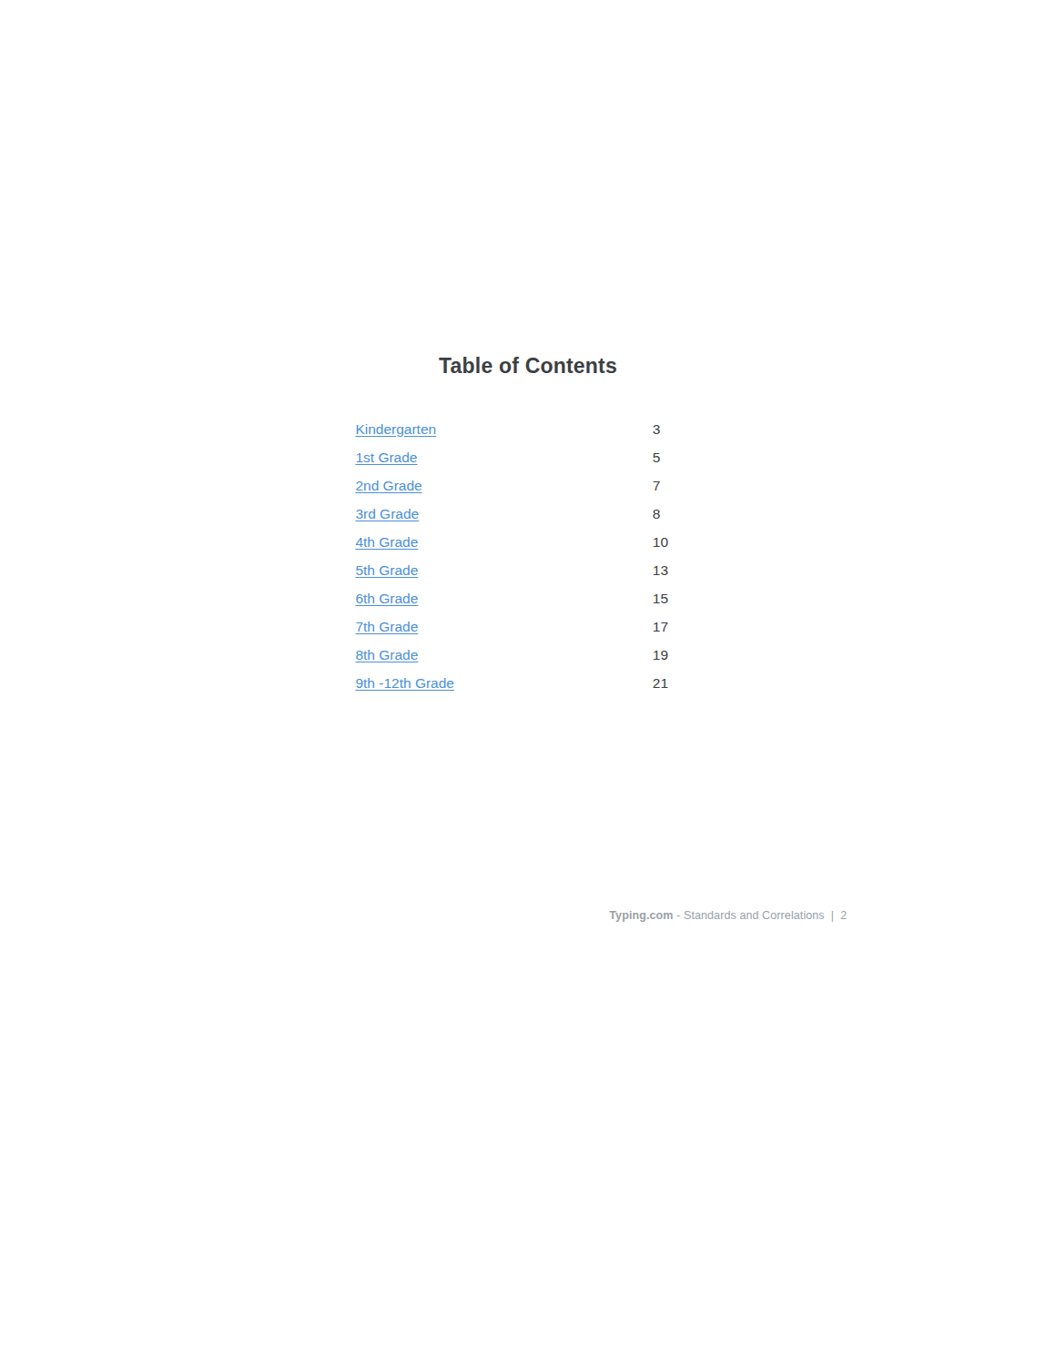Table of Contents
| Kindergarten | 3 |
| 1st Grade | 5 |
| 2nd Grade | 7 |
| 3rd Grade | 8 |
| 4th Grade | 10 |
| 5th Grade | 13 |
| 6th Grade | 15 |
| 7th Grade | 17 |
| 8th Grade | 19 |
| 9th -12th Grade | 21 |
Typing.com - Standards and Correlations | 2